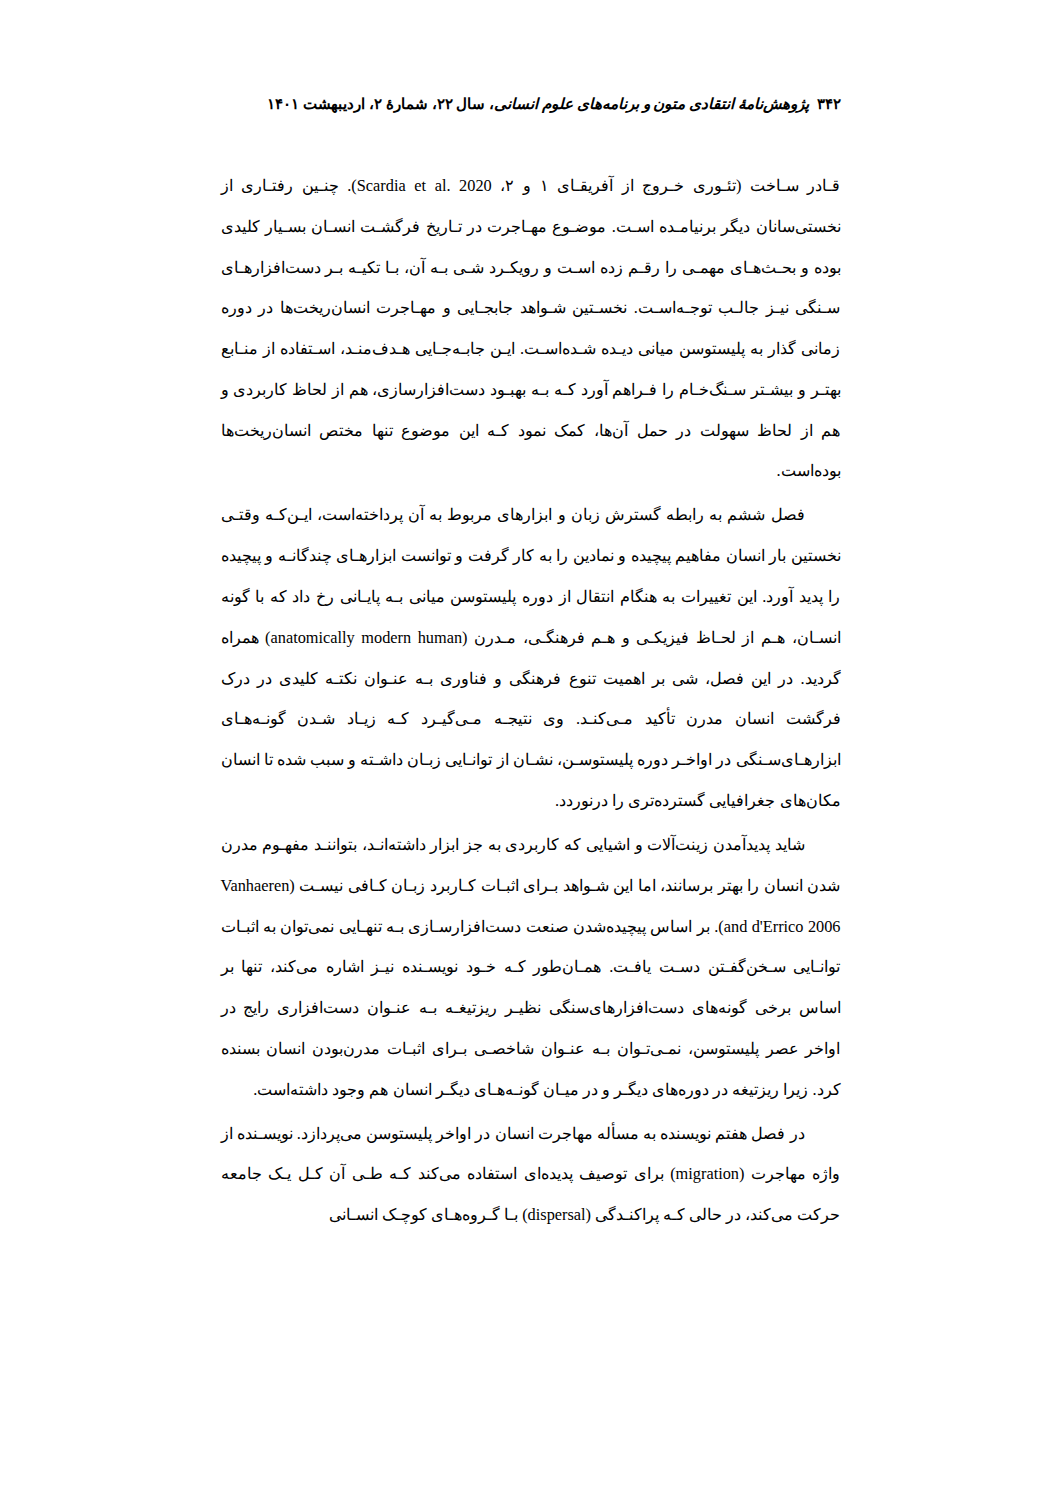۳۴۲ پژوهش‌نامۀ انتقادی متون و برنامه‌های علوم انسانی، سال ۲۲، شمارۀ ۲، اردیبهشت ۱۴۰۱
قـادر سـاخت (تئـوری خـروج از آفریقـای ۱ و ۲، Scardia et al. 2020). چنـین رفتـاری از نخستی‌سانان دیگر برنیامـده اسـت. موضـوع مهـاجرت در تـاریخ فرگشـت انسـان بسـیار کلیدی بوده و بحـث‌هـای مهمـی را رقـم زده اسـت و رویکـرد شـی بـه آن، بـا تکیـه بـر دست‌افزارهـای سـنگی نیـز جالـب توجـه‌اسـت. نخسـتین شـواهد جابجـایی و مهـاجرت انسان‌ریخت‌ها در دوره زمانی گذار به پلیستوسن میانی دیـده شـده‌اسـت. ایـن جابـه‌جـایی هـدف‌منـد، اسـتفاده از منـابع بهتـر و بیشـتر سـنگ‌خـام را فـراهم آورد کـه بـه بهبـود دست‌افزارسازی، هم از لحاظ کاربردی و هم از لحاظ سهولت در حمل آن‌ها، کمک نمود کـه این موضوع تنها مختص انسان‌ریخت‌ها بوده‌است.
فصل ششم به رابطه گسترش زبان و ابزارهای مربوط به آن پرداخته‌است، ایـن‌کـه وقتـی نخستین بار انسان مفاهیم پیچیده و نمادین را به کار گرفت و توانست ابزارهـای چندگانـه و پیچیده را پدید آورد. این تغییرات به هنگام انتقال از دوره پلیستوسن میانی بـه پایـانی رخ داد که با گونه انسـان، هـم از لحـاظ فیزیکـی و هـم فرهنگـی، مـدرن (anatomically modern human) همراه گردید. در این فصل، شی بر اهمیت تنوع فرهنگی و فناوری بـه عنـوان نکتـه کلیدی در درک فرگشت انسان مدرن تأکید مـی‌کنـد. وی نتیجـه مـی‌گیـرد کـه زیـاد شـدن گونـه‌هـای ابزارهـای‌سـنگی در اواخـر دوره پلیستوسـن، نشـان از توانـایی زبـان داشـته و سبب شده تا انسان مکان‌های جغرافیایی گسترده‌تری را درنوردد.
شاید پدیدآمدن زینت‌آلات و اشیایی که کاربردی به جز ابزار داشته‌انـد، بتواننـد مفهـوم مدرن شدن انسان را بهتر برسانند، اما این شـواهد بـرای اثبـات کـاربرد زبـان کـافی نیسـت (Vanhaeren and d'Errico 2006). بر اساس پیچیده‌شدن صنعت دست‌افزارسـازی بـه تنهـایی نمی‌توان به اثبـات توانـایی سـخن‌گفـتن دسـت یافـت. همـان‌طور کـه خـود نویسـنده نیـز اشاره می‌کند، تنها بر اساس برخی گونه‌های دست‌افزارهای‌سنگی نظیـر ریزتیغـه بـه عنـوان دست‌افزاری رایج در اواخر عصر پلیستوسن، نمـی‌تـوان بـه عنـوان شاخصـی بـرای اثبـات مدرن‌بودن انسان بسنده کرد. زیرا ریزتیغه در دوره‌های دیگـر و در میـان گونـه‌هـای دیگـر انسان هم وجود داشته‌است.
در فصل هفتم نویسنده به مسأله مهاجرت انسان در اواخر پلیستوسن می‌پردازد. نویسـنده از واژه مهاجرت (migration) برای توصیف پدیده‌ای استفاده می‌کند کـه طـی آن کـل یـک جامعه حرکت می‌کند، در حالی کـه پراکنـدگی (dispersal) بـا گـروه‌هـای کوچـک انسـانی